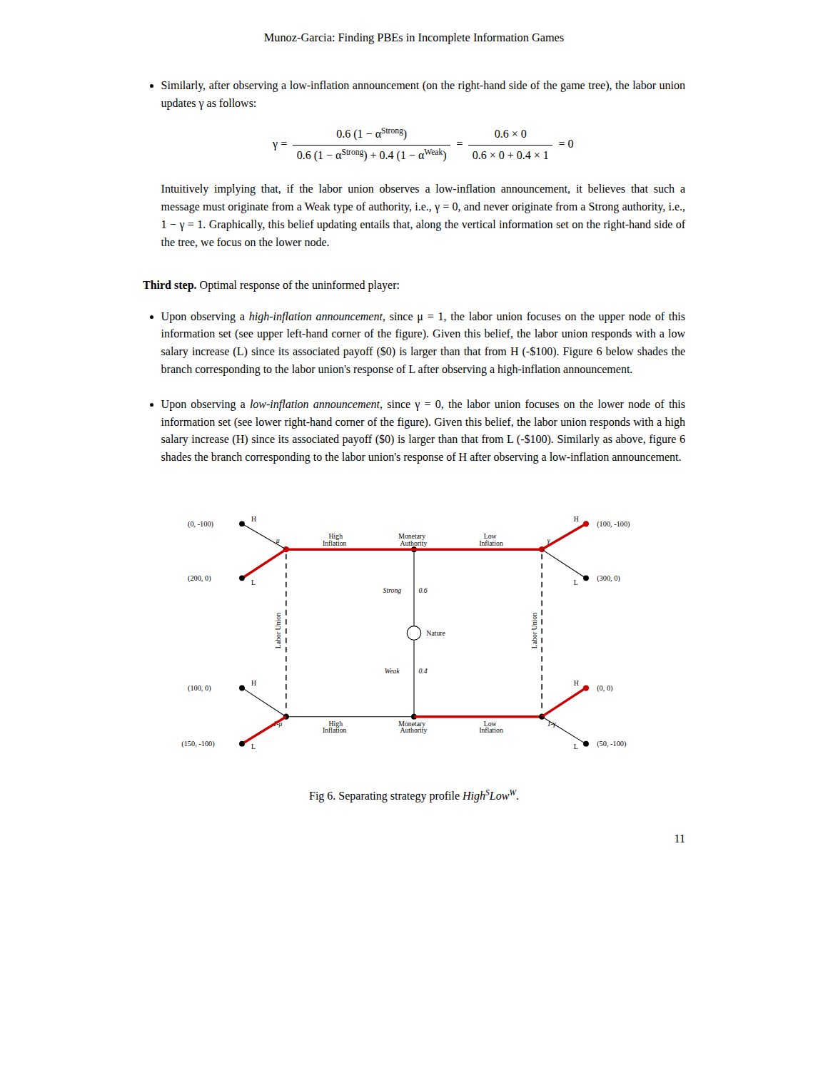Munoz-Garcia: Finding PBEs in Incomplete Information Games
Similarly, after observing a low-inflation announcement (on the right-hand side of the game tree), the labor union updates γ as follows:
γ = 0.6 (1 − αStrong) 0.6 (1 − αStrong) + 0.4 (1 − αWeak) = 0.6 × 0 0.6 × 0 + 0.4 × 1 = 0
Intuitively implying that, if the labor union observes a low-inflation announcement, it believes that such a message must originate from a Weak type of authority, i.e., γ = 0, and never originate from a Strong authority, i.e., 1 − γ = 1. Graphically, this belief updating entails that, along the vertical information set on the right-hand side of the tree, we focus on the lower node.
Third step. Optimal response of the uninformed player:
Upon observing a high-inflation announcement, since μ = 1, the labor union focuses on the upper node of this information set (see upper left-hand corner of the figure). Given this belief, the labor union responds with a low salary increase (L) since its associated payoff ($0) is larger than that from H (-$100). Figure 6 below shades the branch corresponding to the labor union's response of L after observing a high-inflation announcement.
Upon observing a low-inflation announcement, since γ = 0, the labor union focuses on the lower node of this information set (see lower right-hand corner of the figure). Given this belief, the labor union responds with a high salary increase (H) since its associated payoff ($0) is larger than that from L (-$100). Similarly as above, figure 6 shades the branch corresponding to the labor union's response of H after observing a low-inflation announcement.
Nature Strong 0.6 Weak 0.4 Monetary Authority Monetary Authority High Inflation Low Inflation High Inflation Low Inflation μ 1-μ Labor Union γ 1-γ Labor Union H (0, -100) L (200, 0) H (100, 0) L (150, -100) H (100, -100) L (300, 0) H (0, 0) L (50, -100)
Fig 6. Separating strategy profile HighSLowW.
11